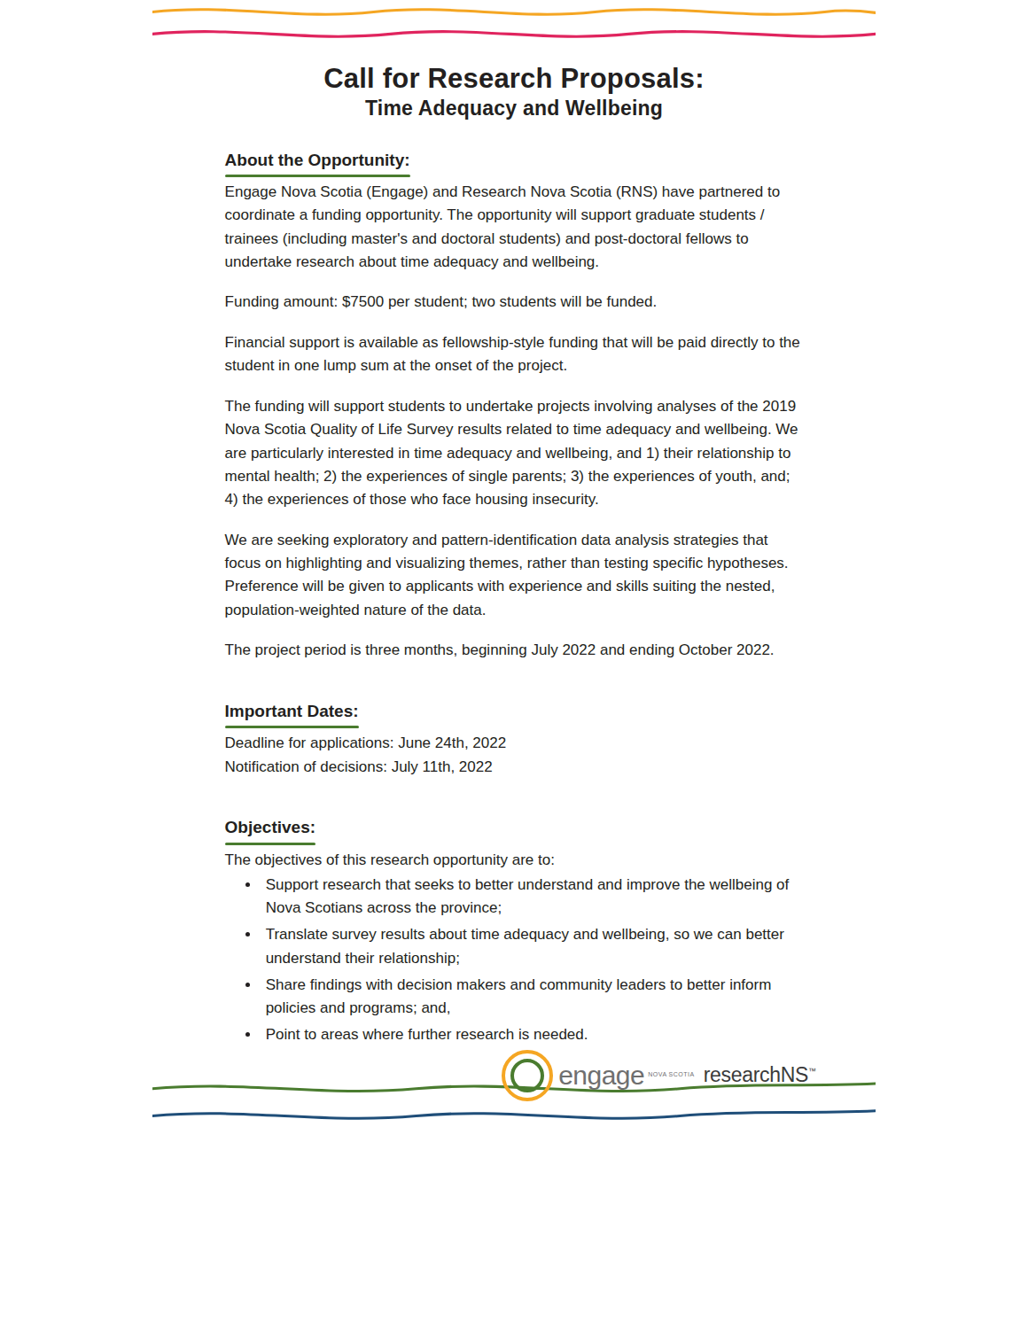Call for Research Proposals: Time Adequacy and Wellbeing
About the Opportunity:
Engage Nova Scotia (Engage) and Research Nova Scotia (RNS) have partnered to coordinate a funding opportunity. The opportunity will support graduate students / trainees (including master's and doctoral students) and post-doctoral fellows to undertake research about time adequacy and wellbeing.
Funding amount: $7500 per student; two students will be funded.
Financial support is available as fellowship-style funding that will be paid directly to the student in one lump sum at the onset of the project.
The funding will support students to undertake projects involving analyses of the 2019 Nova Scotia Quality of Life Survey results related to time adequacy and wellbeing. We are particularly interested in time adequacy and wellbeing, and 1) their relationship to mental health; 2) the experiences of single parents; 3) the experiences of youth, and; 4) the experiences of those who face housing insecurity.
We are seeking exploratory and pattern-identification data analysis strategies that focus on highlighting and visualizing themes, rather than testing specific hypotheses. Preference will be given to applicants with experience and skills suiting the nested, population-weighted nature of the data.
The project period is three months, beginning July 2022 and ending October 2022.
Important Dates:
Deadline for applications: June 24th, 2022
Notification of decisions: July 11th, 2022
Objectives:
The objectives of this research opportunity are to:
Support research that seeks to better understand and improve the wellbeing of Nova Scotians across the province;
Translate survey results about time adequacy and wellbeing, so we can better understand their relationship;
Share findings with decision makers and community leaders to better inform policies and programs; and,
Point to areas where further research is needed.
engage NOVA SCOTIA
researchNS™